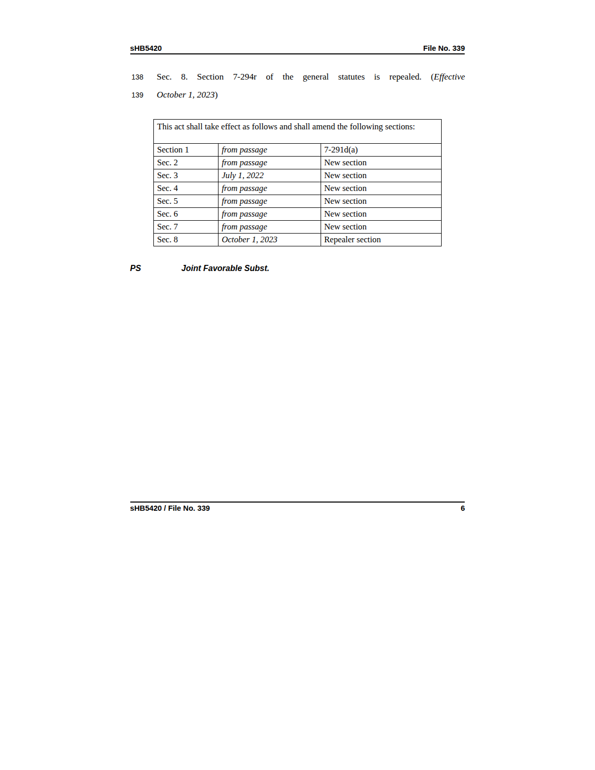sHB5420 File No. 339
138
Sec. 8. Section 7-294r of the general statutes is repealed. (Effective
139
October 1, 2023)
| This act shall take effect as follows and shall amend the following sections: |
| Section 1 | from passage | 7-291d(a) |
| Sec. 2 | from passage | New section |
| Sec. 3 | July 1, 2022 | New section |
| Sec. 4 | from passage | New section |
| Sec. 5 | from passage | New section |
| Sec. 6 | from passage | New section |
| Sec. 7 | from passage | New section |
| Sec. 8 | October 1, 2023 | Repealer section |
PS Joint Favorable Subst.
sHB5420 / File No. 339 6